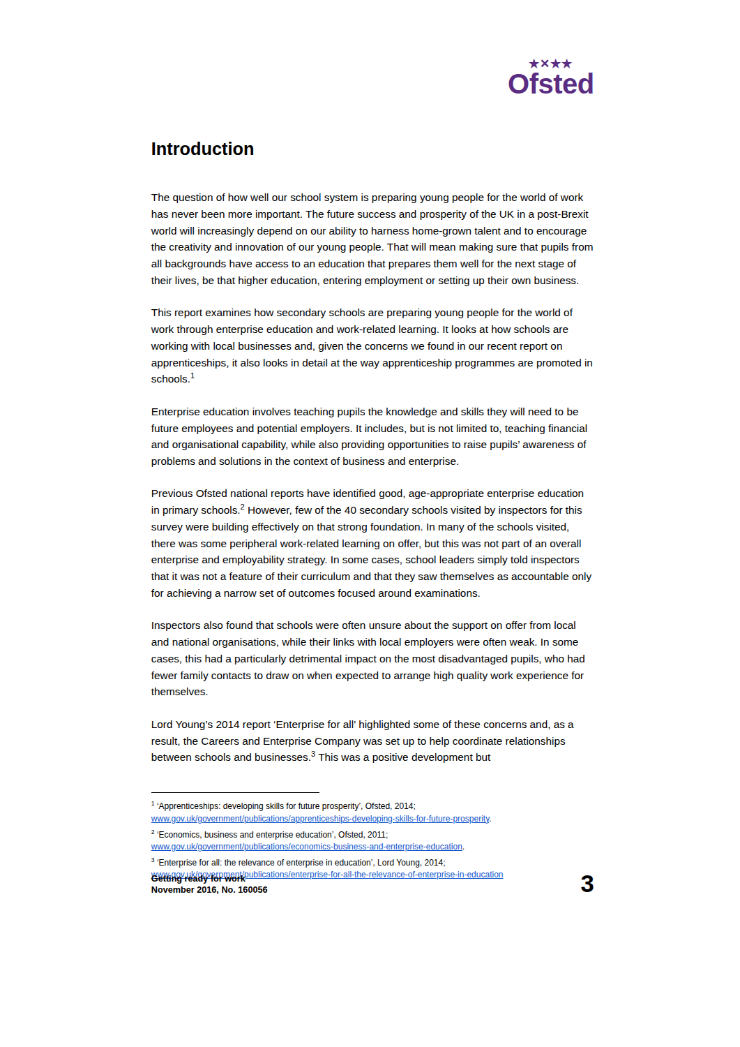★✕★★
Ofsted
Introduction
The question of how well our school system is preparing young people for the world of work has never been more important. The future success and prosperity of the UK in a post-Brexit world will increasingly depend on our ability to harness home-grown talent and to encourage the creativity and innovation of our young people. That will mean making sure that pupils from all backgrounds have access to an education that prepares them well for the next stage of their lives, be that higher education, entering employment or setting up their own business.
This report examines how secondary schools are preparing young people for the world of work through enterprise education and work-related learning. It looks at how schools are working with local businesses and, given the concerns we found in our recent report on apprenticeships, it also looks in detail at the way apprenticeship programmes are promoted in schools.1
Enterprise education involves teaching pupils the knowledge and skills they will need to be future employees and potential employers. It includes, but is not limited to, teaching financial and organisational capability, while also providing opportunities to raise pupils’ awareness of problems and solutions in the context of business and enterprise.
Previous Ofsted national reports have identified good, age-appropriate enterprise education in primary schools.2 However, few of the 40 secondary schools visited by inspectors for this survey were building effectively on that strong foundation. In many of the schools visited, there was some peripheral work-related learning on offer, but this was not part of an overall enterprise and employability strategy. In some cases, school leaders simply told inspectors that it was not a feature of their curriculum and that they saw themselves as accountable only for achieving a narrow set of outcomes focused around examinations.
Inspectors also found that schools were often unsure about the support on offer from local and national organisations, while their links with local employers were often weak. In some cases, this had a particularly detrimental impact on the most disadvantaged pupils, who had fewer family contacts to draw on when expected to arrange high quality work experience for themselves.
Lord Young’s 2014 report ‘Enterprise for all’ highlighted some of these concerns and, as a result, the Careers and Enterprise Company was set up to help coordinate relationships between schools and businesses.3 This was a positive development but
1 ‘Apprenticeships: developing skills for future prosperity’, Ofsted, 2014;
www.gov.uk/government/publications/apprenticeships-developing-skills-for-future-prosperity.
2 ‘Economics, business and enterprise education’, Ofsted, 2011;
www.gov.uk/government/publications/economics-business-and-enterprise-education.
3 ‘Enterprise for all: the relevance of enterprise in education’, Lord Young, 2014;
www.gov.uk/government/publications/enterprise-for-all-the-relevance-of-enterprise-in-education
Getting ready for work
November 2016, No. 160056
3